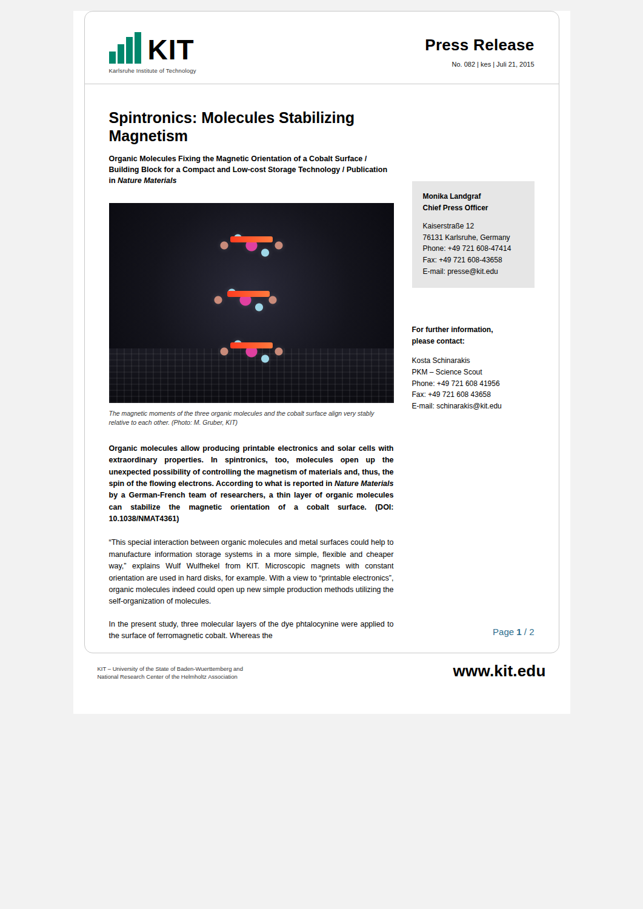KIT
Karlsruhe Institute of Technology
Press Release
No. 082 | kes | Juli 21, 2015
Spintronics: Molecules Stabilizing Magnetism
Organic Molecules Fixing the Magnetic Orientation of a Cobalt Surface / Building Block for a Compact and Low-cost Storage Technology / Publication in Nature Materials
The magnetic moments of the three organic molecules and the cobalt surface align very stably relative to each other. (Photo: M. Gruber, KIT)
Organic molecules allow producing printable electronics and solar cells with extraordinary properties. In spintronics, too, molecules open up the unexpected possibility of controlling the magnetism of materials and, thus, the spin of the flowing electrons. According to what is reported in Nature Materials by a German-French team of researchers, a thin layer of organic molecules can stabilize the magnetic orientation of a cobalt surface. (DOI: 10.1038/NMAT4361)
“This special interaction between organic molecules and metal surfaces could help to manufacture information storage systems in a more simple, flexible and cheaper way,” explains Wulf Wulfhekel from KIT. Microscopic magnets with constant orientation are used in hard disks, for example. With a view to “printable electronics”, organic molecules indeed could open up new simple production methods utilizing the self-organization of molecules.
In the present study, three molecular layers of the dye phtalocynine were applied to the surface of ferromagnetic cobalt. Whereas the
Monika Landgraf
Chief Press Officer
Kaiserstraße 12
76131 Karlsruhe, Germany
Phone: +49 721 608-47414
Fax: +49 721 608-43658
E-mail: presse@kit.edu
For further information,
please contact:
Kosta Schinarakis
PKM – Science Scout
Phone: +49 721 608 41956
Fax: +49 721 608 43658
E-mail: schinarakis@kit.edu
Page 1 / 2
KIT – University of the State of Baden-Wuerttemberg and
National Research Center of the Helmholtz Association
www.kit.edu